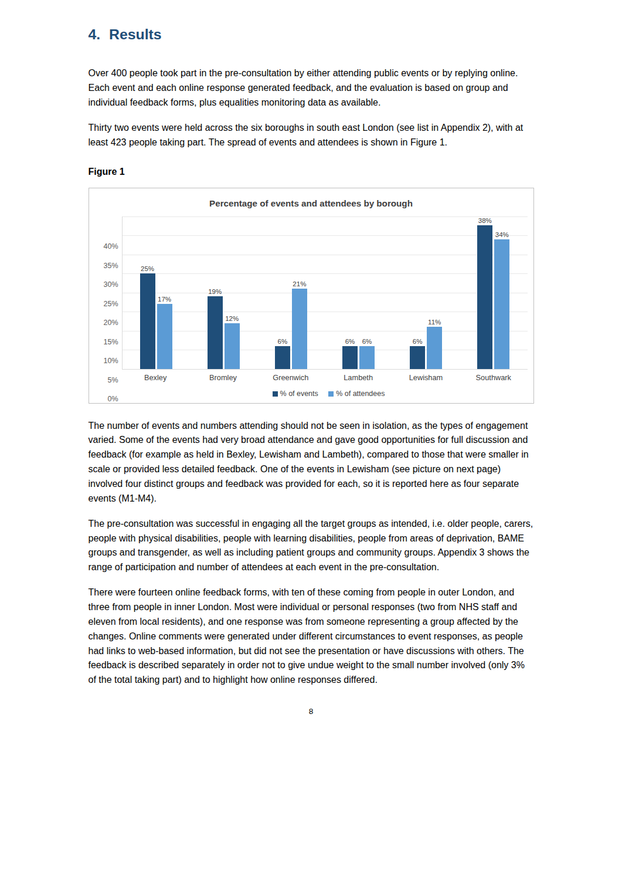4. Results
Over 400 people took part in the pre-consultation by either attending public events or by replying online. Each event and each online response generated feedback, and the evaluation is based on group and individual feedback forms, plus equalities monitoring data as available.
Thirty two events were held across the six boroughs in south east London (see list in Appendix 2), with at least 423 people taking part. The spread of events and attendees is shown in Figure 1.
Figure 1
Percentage of events and attendees by borough
| 40% 35% 30% 25% 20% 15% 10% 5% 0% | 25% 17% 19% 12% 6% 21% 6% 6% 6% 11% 38% 34% Bexley Bromley Greenwich Lambeth Lewisham Southwark % of events % of attendees |
The number of events and numbers attending should not be seen in isolation, as the types of engagement varied. Some of the events had very broad attendance and gave good opportunities for full discussion and feedback (for example as held in Bexley, Lewisham and Lambeth), compared to those that were smaller in scale or provided less detailed feedback. One of the events in Lewisham (see picture on next page) involved four distinct groups and feedback was provided for each, so it is reported here as four separate events (M1-M4).
The pre-consultation was successful in engaging all the target groups as intended, i.e. older people, carers, people with physical disabilities, people with learning disabilities, people from areas of deprivation, BAME groups and transgender, as well as including patient groups and community groups. Appendix 3 shows the range of participation and number of attendees at each event in the pre-consultation.
There were fourteen online feedback forms, with ten of these coming from people in outer London, and three from people in inner London. Most were individual or personal responses (two from NHS staff and eleven from local residents), and one response was from someone representing a group affected by the changes. Online comments were generated under different circumstances to event responses, as people had links to web-based information, but did not see the presentation or have discussions with others. The feedback is described separately in order not to give undue weight to the small number involved (only 3% of the total taking part) and to highlight how online responses differed.
8